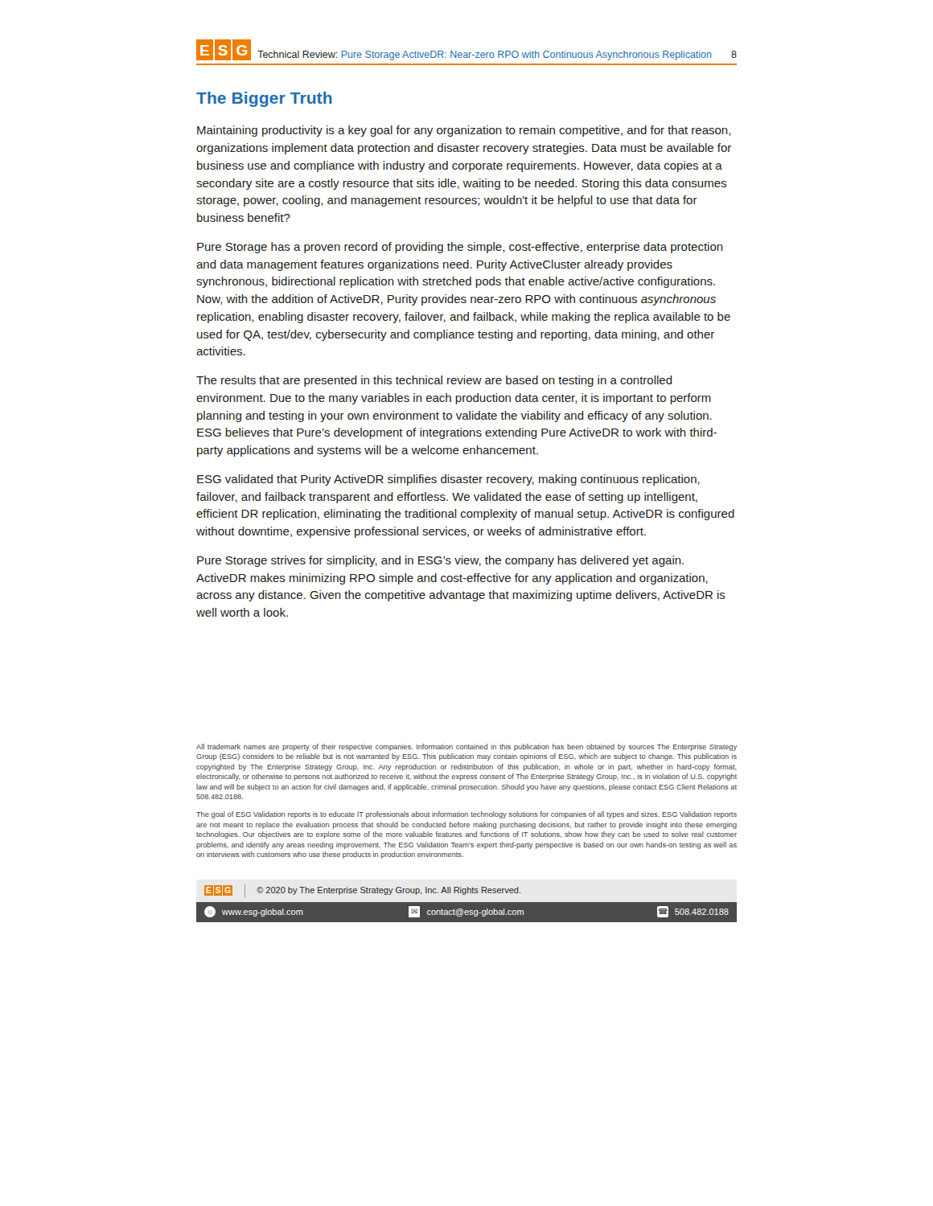ESG
Technical Review: Pure Storage ActiveDR: Near-zero RPO with Continuous Asynchronous Replication
8
The Bigger Truth
Maintaining productivity is a key goal for any organization to remain competitive, and for that reason, organizations implement data protection and disaster recovery strategies. Data must be available for business use and compliance with industry and corporate requirements. However, data copies at a secondary site are a costly resource that sits idle, waiting to be needed. Storing this data consumes storage, power, cooling, and management resources; wouldn't it be helpful to use that data for business benefit?
Pure Storage has a proven record of providing the simple, cost-effective, enterprise data protection and data management features organizations need. Purity ActiveCluster already provides synchronous, bidirectional replication with stretched pods that enable active/active configurations. Now, with the addition of ActiveDR, Purity provides near-zero RPO with continuous asynchronous replication, enabling disaster recovery, failover, and failback, while making the replica available to be used for QA, test/dev, cybersecurity and compliance testing and reporting, data mining, and other activities.
The results that are presented in this technical review are based on testing in a controlled environment. Due to the many variables in each production data center, it is important to perform planning and testing in your own environment to validate the viability and efficacy of any solution. ESG believes that Pure’s development of integrations extending Pure ActiveDR to work with third-party applications and systems will be a welcome enhancement.
ESG validated that Purity ActiveDR simplifies disaster recovery, making continuous replication, failover, and failback transparent and effortless. We validated the ease of setting up intelligent, efficient DR replication, eliminating the traditional complexity of manual setup. ActiveDR is configured without downtime, expensive professional services, or weeks of administrative effort.
Pure Storage strives for simplicity, and in ESG’s view, the company has delivered yet again. ActiveDR makes minimizing RPO simple and cost-effective for any application and organization, across any distance. Given the competitive advantage that maximizing uptime delivers, ActiveDR is well worth a look.
All trademark names are property of their respective companies. Information contained in this publication has been obtained by sources The Enterprise Strategy Group (ESG) considers to be reliable but is not warranted by ESG. This publication may contain opinions of ESG, which are subject to change. This publication is copyrighted by The Enterprise Strategy Group, Inc. Any reproduction or redistribution of this publication, in whole or in part, whether in hard-copy format, electronically, or otherwise to persons not authorized to receive it, without the express consent of The Enterprise Strategy Group, Inc., is in violation of U.S. copyright law and will be subject to an action for civil damages and, if applicable, criminal prosecution. Should you have any questions, please contact ESG Client Relations at 508.482.0188.
The goal of ESG Validation reports is to educate IT professionals about information technology solutions for companies of all types and sizes. ESG Validation reports are not meant to replace the evaluation process that should be conducted before making purchasing decisions, but rather to provide insight into these emerging technologies. Our objectives are to explore some of the more valuable features and functions of IT solutions, show how they can be used to solve real customer problems, and identify any areas needing improvement. The ESG Validation Team’s expert third-party perspective is based on our own hands-on testing as well as on interviews with customers who use these products in production environments.
ESG
© 2020 by The Enterprise Strategy Group, Inc. All Rights Reserved.
☼www.esg-global.com
✉contact@esg-global.com
☎508.482.0188